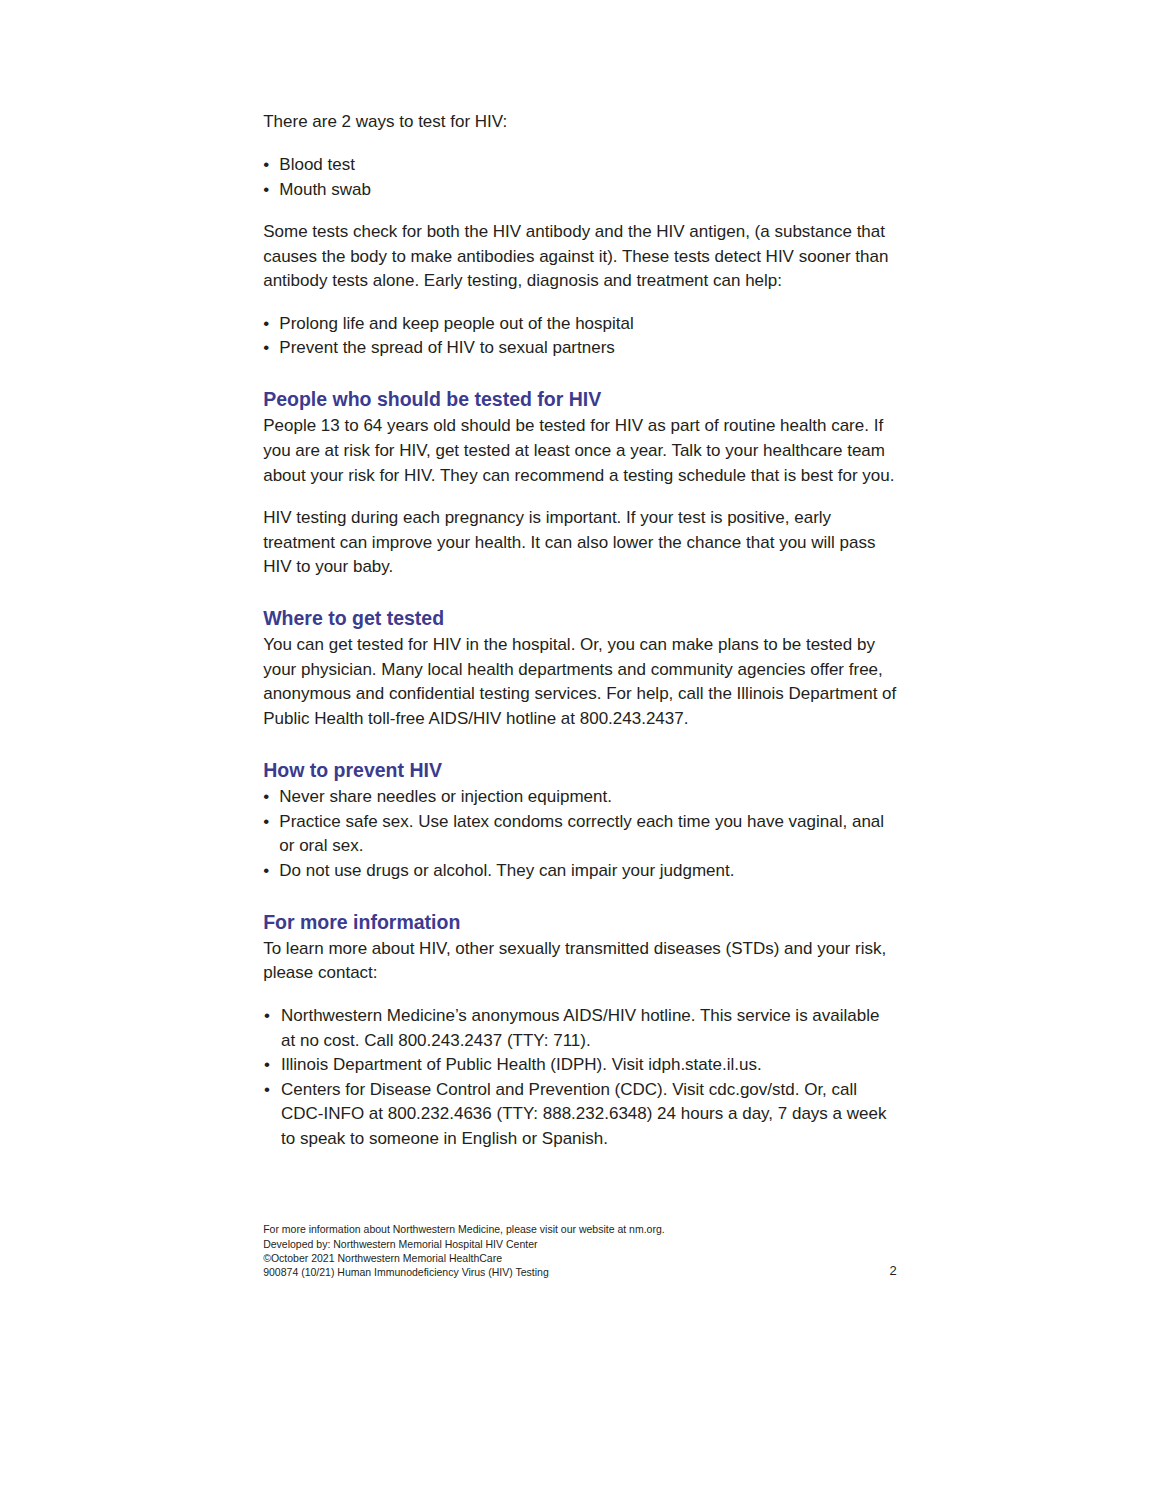There are 2 ways to test for HIV:
Blood test
Mouth swab
Some tests check for both the HIV antibody and the HIV antigen, (a substance that causes the body to make antibodies against it). These tests detect HIV sooner than antibody tests alone. Early testing, diagnosis and treatment can help:
Prolong life and keep people out of the hospital
Prevent the spread of HIV to sexual partners
People who should be tested for HIV
People 13 to 64 years old should be tested for HIV as part of routine health care. If you are at risk for HIV, get tested at least once a year. Talk to your healthcare team about your risk for HIV. They can recommend a testing schedule that is best for you.
HIV testing during each pregnancy is important. If your test is positive, early treatment can improve your health. It can also lower the chance that you will pass HIV to your baby.
Where to get tested
You can get tested for HIV in the hospital. Or, you can make plans to be tested by your physician. Many local health departments and community agencies offer free, anonymous and confidential testing services. For help, call the Illinois Department of Public Health toll-free AIDS/HIV hotline at 800.243.2437.
How to prevent HIV
Never share needles or injection equipment.
Practice safe sex. Use latex condoms correctly each time you have vaginal, anal or oral sex.
Do not use drugs or alcohol. They can impair your judgment.
For more information
To learn more about HIV, other sexually transmitted diseases (STDs) and your risk, please contact:
Northwestern Medicine’s anonymous AIDS/HIV hotline. This service is available at no cost. Call 800.243.2437 (TTY: 711).
Illinois Department of Public Health (IDPH). Visit idph.state.il.us.
Centers for Disease Control and Prevention (CDC). Visit cdc.gov/std. Or, call CDC-INFO at 800.232.4636 (TTY: 888.232.6348) 24 hours a day, 7 days a week to speak to someone in English or Spanish.
For more information about Northwestern Medicine, please visit our website at nm.org.
Developed by: Northwestern Memorial Hospital HIV Center
©October 2021 Northwestern Memorial HealthCare
900874 (10/21) Human Immunodeficiency Virus (HIV) Testing
2